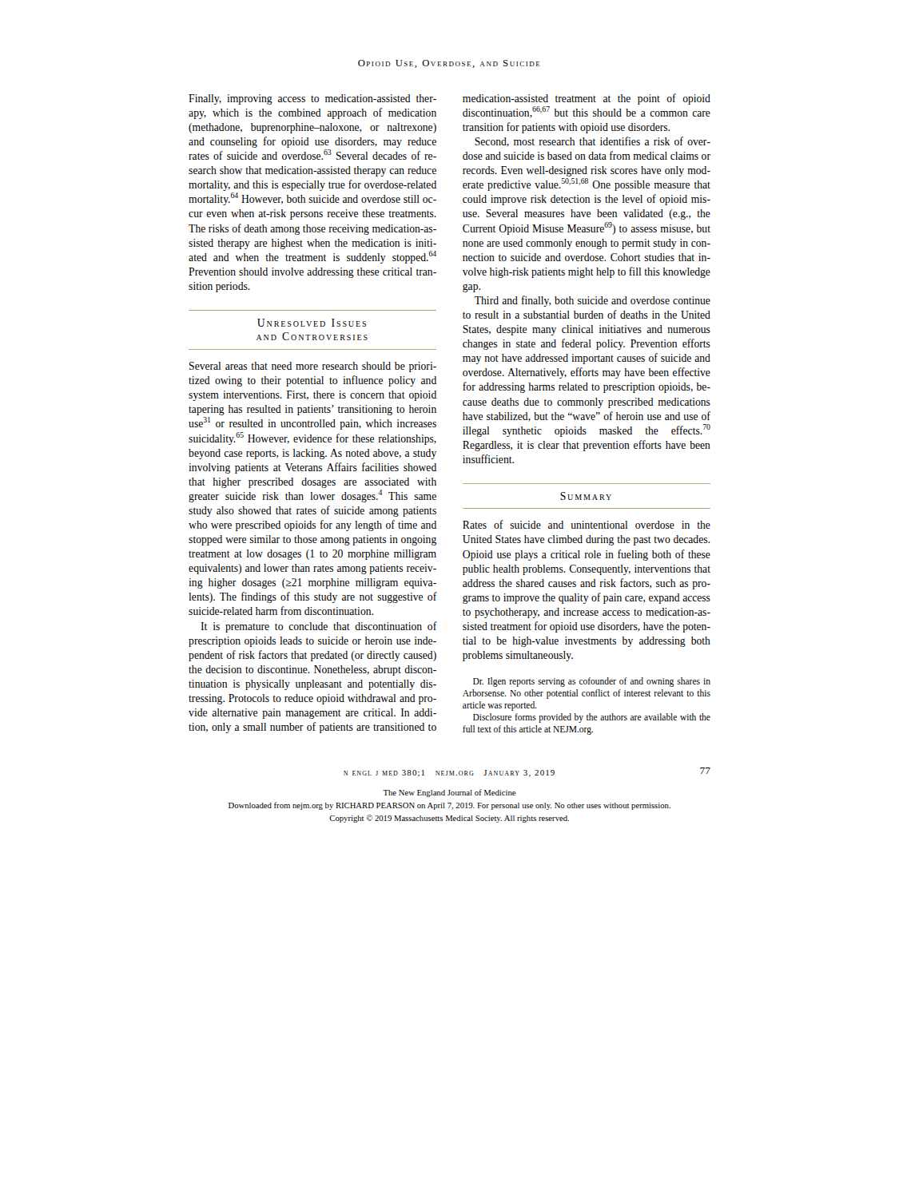Opioid Use, Overdose, and Suicide
Finally, improving access to medication-assisted therapy, which is the combined approach of medication (methadone, buprenorphine–naloxone, or naltrexone) and counseling for opioid use disorders, may reduce rates of suicide and overdose.63 Several decades of research show that medication-assisted therapy can reduce mortality, and this is especially true for overdose-related mortality.64 However, both suicide and overdose still occur even when at-risk persons receive these treatments. The risks of death among those receiving medication-assisted therapy are highest when the medication is initiated and when the treatment is suddenly stopped.64 Prevention should involve addressing these critical transition periods.
Unresolved Issues
and Controversies
Several areas that need more research should be prioritized owing to their potential to influence policy and system interventions. First, there is concern that opioid tapering has resulted in patients’ transitioning to heroin use31 or resulted in uncontrolled pain, which increases suicidality.65 However, evidence for these relationships, beyond case reports, is lacking. As noted above, a study involving patients at Veterans Affairs facilities showed that higher prescribed dosages are associated with greater suicide risk than lower dosages.4 This same study also showed that rates of suicide among patients who were prescribed opioids for any length of time and stopped were similar to those among patients in ongoing treatment at low dosages (1 to 20 morphine milligram equivalents) and lower than rates among patients receiving higher dosages (≥21 morphine milligram equivalents). The findings of this study are not suggestive of suicide-related harm from discontinuation.
It is premature to conclude that discontinuation of prescription opioids leads to suicide or heroin use independent of risk factors that predated (or directly caused) the decision to discontinue. Nonetheless, abrupt discontinuation is physically unpleasant and potentially distressing. Protocols to reduce opioid withdrawal and provide alternative pain management are critical. In addition, only a small number of patients are transitioned to medication-assisted treatment at the point of opioid discontinuation,66,67 but this should be a common care transition for patients with opioid use disorders.
Second, most research that identifies a risk of overdose and suicide is based on data from medical claims or records. Even well-designed risk scores have only moderate predictive value.50,51,68 One possible measure that could improve risk detection is the level of opioid misuse. Several measures have been validated (e.g., the Current Opioid Misuse Measure69) to assess misuse, but none are used commonly enough to permit study in connection to suicide and overdose. Cohort studies that involve high-risk patients might help to fill this knowledge gap.
Third and finally, both suicide and overdose continue to result in a substantial burden of deaths in the United States, despite many clinical initiatives and numerous changes in state and federal policy. Prevention efforts may not have addressed important causes of suicide and overdose. Alternatively, efforts may have been effective for addressing harms related to prescription opioids, because deaths due to commonly prescribed medications have stabilized, but the “wave” of heroin use and use of illegal synthetic opioids masked the effects.70 Regardless, it is clear that prevention efforts have been insufficient.
Summary
Rates of suicide and unintentional overdose in the United States have climbed during the past two decades. Opioid use plays a critical role in fueling both of these public health problems. Consequently, interventions that address the shared causes and risk factors, such as programs to improve the quality of pain care, expand access to psychotherapy, and increase access to medication-assisted treatment for opioid use disorders, have the potential to be high-value investments by addressing both problems simultaneously.
Dr. Ilgen reports serving as cofounder of and owning shares in Arborsense. No other potential conflict of interest relevant to this article was reported.
Disclosure forms provided by the authors are available with the full text of this article at NEJM.org.
77
n engl j med 380;1 nejm.org January 3, 2019
The New England Journal of Medicine
Downloaded from nejm.org by RICHARD PEARSON on April 7, 2019. For personal use only. No other uses without permission.
Copyright © 2019 Massachusetts Medical Society. All rights reserved.